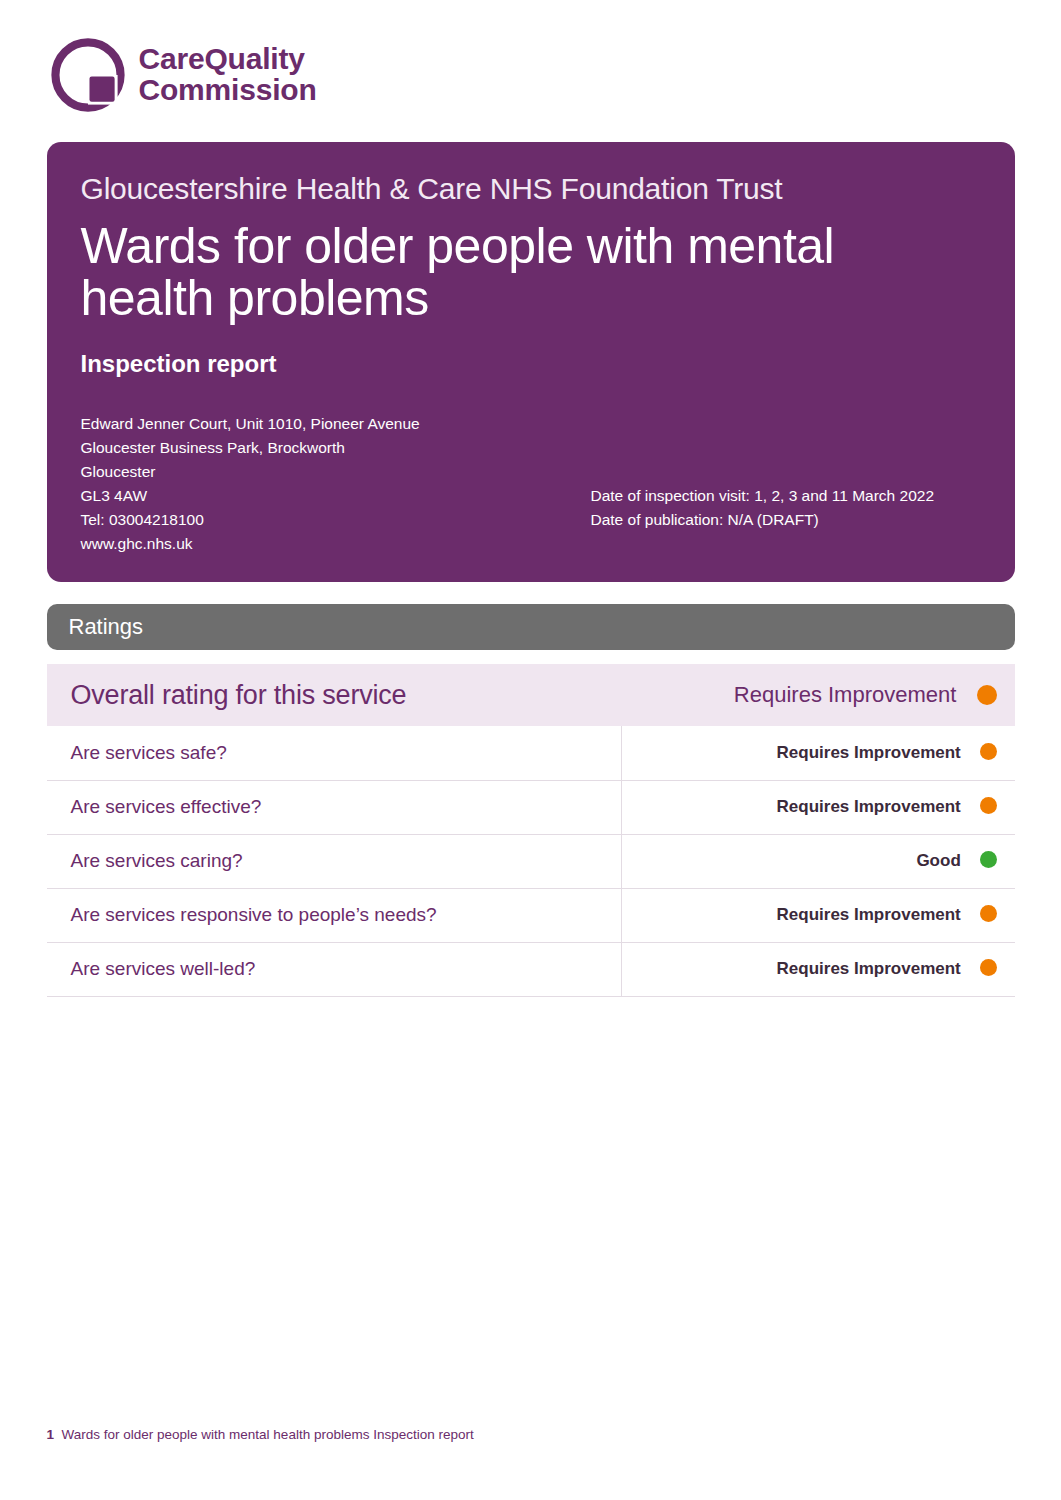CareQuality Commission
Gloucestershire Health & Care NHS Foundation Trust
Wards for older people with mental
health problems
Inspection report
Edward Jenner Court, Unit 1010, Pioneer Avenue
Gloucester Business Park, Brockworth
Gloucester
GL3 4AW
Tel: 03004218100
www.ghc.nhs.uk
Date of inspection visit: 1, 2, 3 and 11 March 2022
Date of publication: N/A (DRAFT)
Ratings
| Overall rating for this service | Requires Improvement |
| Are services safe? | Requires Improvement |
| Are services effective? | Requires Improvement |
| Are services caring? | Good |
| Are services responsive to people’s needs? | Requires Improvement |
| Are services well-led? | Requires Improvement |
1 Wards for older people with mental health problems Inspection report